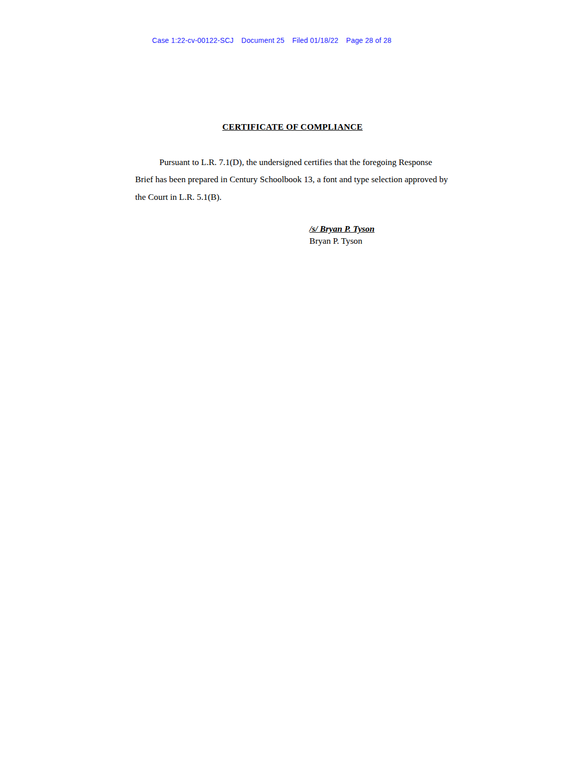Case 1:22-cv-00122-SCJ Document 25 Filed 01/18/22 Page 28 of 28
CERTIFICATE OF COMPLIANCE
Pursuant to L.R. 7.1(D), the undersigned certifies that the foregoing Response Brief has been prepared in Century Schoolbook 13, a font and type selection approved by the Court in L.R. 5.1(B).
/s/ Bryan P. Tyson Bryan P. Tyson